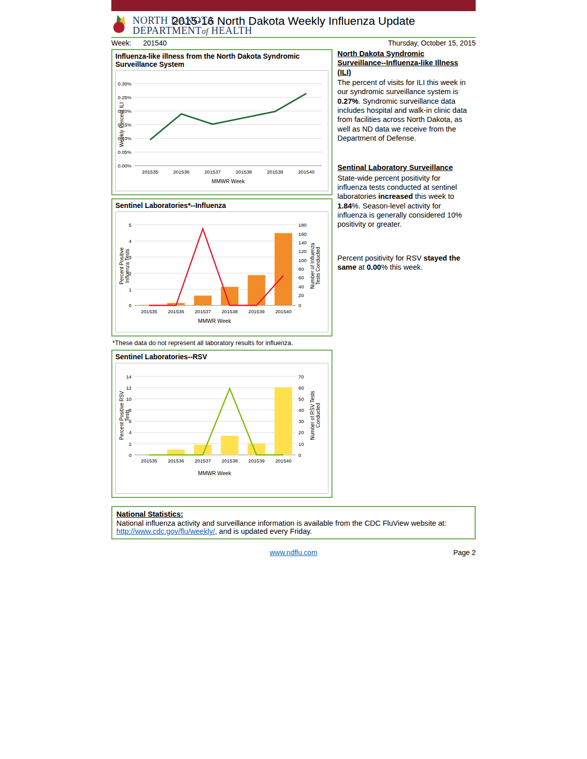2015-16 North Dakota Weekly Influenza Update
| | NORTH DAKOTA DEPARTMENT of HEALTH |
Week: 201540
Thursday, October 15, 2015
Influenza-like illness from the North Dakota Syndromic Surveillance System
0.30% 0.25% 0.20% 0.15% 0.10% 0.05% 0.00% 201535 201536 201537 201538 201539 201540 MMWR Week Weekly Percent ILI
Sentinel Laboratories*--Influenza
5 4 3 2 1 0 180 160 140 120 100 80 60 40 20 0 201535 201536 201537 201538 201539 201540 MMWR Week Percent Positive Influenza Tests Number of Influenza Tests Conducted
*These data do not represent all laboratory results for influenza.
Sentinel Laboratories--RSV
14 12 10 8 6 4 2 0 70 60 50 40 30 20 10 0 201535 201536 201537 201538 201539 201540 MMWR Week Percent Positive RSV Tests Number of RSV Tests Conducted
North Dakota Syndromic Surveillance--Influenza-like Illness (ILI)
The percent of visits for ILI this week in our syndromic surveillance system is 0.27%. Syndromic surveillance data includes hospital and walk-in clinic data from facilities across North Dakota, as well as ND data we receive from the Department of Defense.
Sentinal Laboratory Surveillance
State-wide percent positivity for influenza tests conducted at sentinel laboratories increased this week to 1.84%. Season-level activity for influenza is generally considered 10% positivity or greater.
Percent positivity for RSV stayed the same at 0.00% this week.
National Statistics:
National influenza activity and surveillance information is available from the CDC FluView website at:
http://www.cdc.gov/flu/weekly/, and is updated every Friday.
www.ndflu.com
Page 2